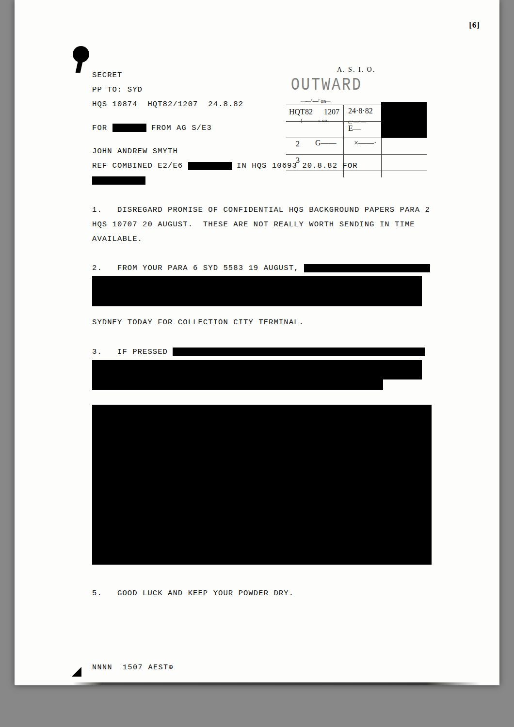[6]
A. S. I. O.
OUTWARD
— — —
—’—’ on
HQT82
1207
24·8·82
C’—’—
(———s on
E—
2
G——
×——·
3
SECRET
PP TO: SYD
HQS 10874 HQT82/1207 24.8.82
FOR FROM AG S/E3
JOHN ANDREW SMYTH
REF COMBINED E2/E6 IN HQS 10693 20.8.82 FOR
1. DISREGARD PROMISE OF CONFIDENTIAL HQS BACKGROUND PAPERS PARA 2
HQS 10707 20 AUGUST. THESE ARE NOT REALLY WORTH SENDING IN TIME
AVAILABLE.
2. FROM YOUR PARA 6 SYD 5583 19 AUGUST,
SYDNEY TODAY FOR COLLECTION CITY TERMINAL.
3. IF PRESSED
5. GOOD LUCK AND KEEP YOUR POWDER DRY.
NNNN 1507 AEST⊕